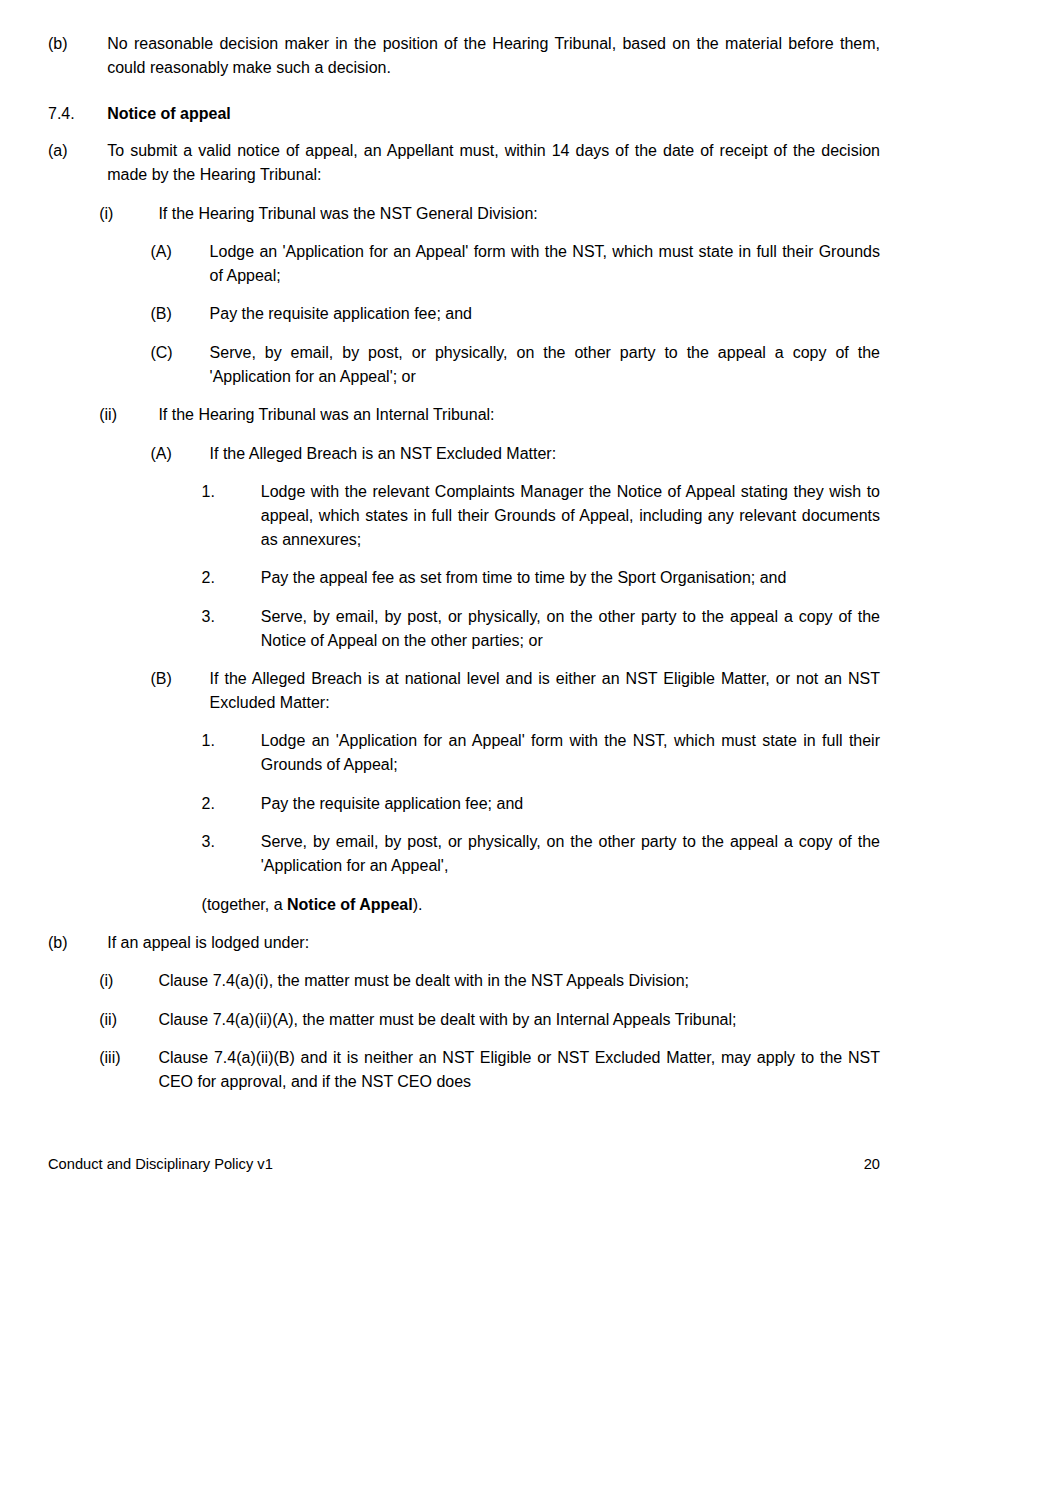(b)
No reasonable decision maker in the position of the Hearing Tribunal, based on the material before them, could reasonably make such a decision.
7.4. Notice of appeal
(a)
To submit a valid notice of appeal, an Appellant must, within 14 days of the date of receipt of the decision made by the Hearing Tribunal:
(i)
If the Hearing Tribunal was the NST General Division:
(A)
Lodge an 'Application for an Appeal' form with the NST, which must state in full their Grounds of Appeal;
(B)
Pay the requisite application fee; and
(C)
Serve, by email, by post, or physically, on the other party to the appeal a copy of the 'Application for an Appeal'; or
(ii)
If the Hearing Tribunal was an Internal Tribunal:
(A)
If the Alleged Breach is an NST Excluded Matter:
1.
Lodge with the relevant Complaints Manager the Notice of Appeal stating they wish to appeal, which states in full their Grounds of Appeal, including any relevant documents as annexures;
2.
Pay the appeal fee as set from time to time by the Sport Organisation; and
3.
Serve, by email, by post, or physically, on the other party to the appeal a copy of the Notice of Appeal on the other parties; or
(B)
If the Alleged Breach is at national level and is either an NST Eligible Matter, or not an NST Excluded Matter:
1.
Lodge an 'Application for an Appeal' form with the NST, which must state in full their Grounds of Appeal;
2.
Pay the requisite application fee; and
3.
Serve, by email, by post, or physically, on the other party to the appeal a copy of the 'Application for an Appeal',
(together, a Notice of Appeal).
(b)
If an appeal is lodged under:
(i)
Clause 7.4(a)(i), the matter must be dealt with in the NST Appeals Division;
(ii)
Clause 7.4(a)(ii)(A), the matter must be dealt with by an Internal Appeals Tribunal;
(iii)
Clause 7.4(a)(ii)(B) and it is neither an NST Eligible or NST Excluded Matter, may apply to the NST CEO for approval, and if the NST CEO does
Conduct and Disciplinary Policy v1
20